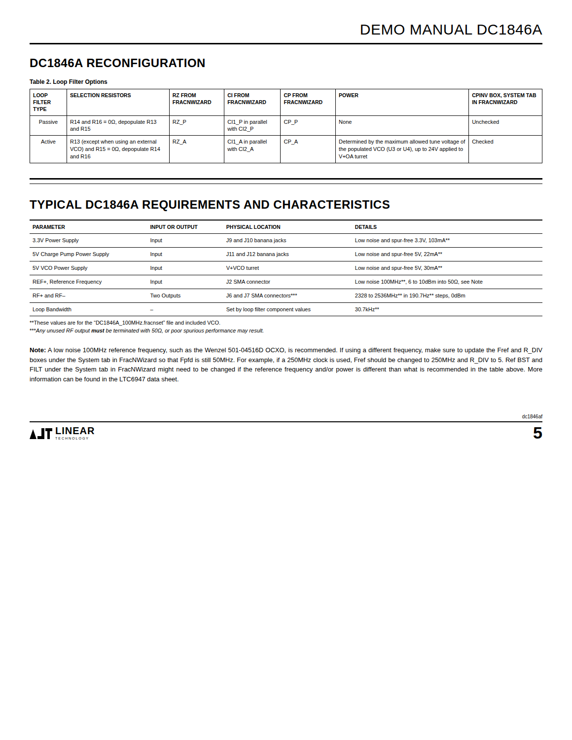DEMO MANUAL DC1846A
DC1846A RECONFIGURATION
Table 2. Loop Filter Options
| LOOP FILTER TYPE | SELECTION RESISTORS | RZ FROM FRACNWIZARD | CI FROM FRACNWIZARD | CP FROM FRACNWIZARD | POWER | CPINV BOX, SYSTEM TAB IN FRACNWIZARD |
| --- | --- | --- | --- | --- | --- | --- |
| Passive | R14 and R16 = 0Ω, depopulate R13 and R15 | RZ_P | CI1_P in parallel with CI2_P | CP_P | None | Unchecked |
| Active | R13 (except when using an external VCO) and R15 = 0Ω, depopulate R14 and R16 | RZ_A | CI1_A in parallel with CI2_A | CP_A | Determined by the maximum allowed tune voltage of the populated VCO (U3 or U4), up to 24V applied to V+OA turret | Checked |
TYPICAL DC1846A REQUIREMENTS AND CHARACTERISTICS
| PARAMETER | INPUT OR OUTPUT | PHYSICAL LOCATION | DETAILS |
| --- | --- | --- | --- |
| 3.3V Power Supply | Input | J9 and J10 banana jacks | Low noise and spur-free 3.3V, 103mA** |
| 5V Charge Pump Power Supply | Input | J11 and J12 banana jacks | Low noise and spur-free 5V, 22mA** |
| 5V VCO Power Supply | Input | V+VCO turret | Low noise and spur-free 5V, 30mA** |
| REF+, Reference Frequency | Input | J2 SMA connector | Low noise 100MHz**, 6 to 10dBm into 50Ω, see Note |
| RF+ and RF– | Two Outputs | J6 and J7 SMA connectors*** | 2328 to 2536MHz** in 190.7Hz** steps, 0dBm |
| Loop Bandwidth | – | Set by loop filter component values | 30.7kHz** |
**These values are for the “DC1846A_100MHz.fracnset” file and included VCO.
***Any unused RF output must be terminated with 50Ω, or poor spurious performance may result.
Note: A low noise 100MHz reference frequency, such as the Wenzel 501-04516D OCXO, is recommended. If using a different frequency, make sure to update the Fref and R_DIV boxes under the System tab in FracNWizard so that Fpfd is still 50MHz. For example, if a 250MHz clock is used, Fref should be changed to 250MHz and R_DIV to 5. Ref BST and FILT under the System tab in FracNWizard might need to be changed if the reference frequency and/or power is different than what is recommended in the table above. More information can be found in the LTC6947 data sheet.
dc1846af
LINEAR
TECHNOLOGY
5